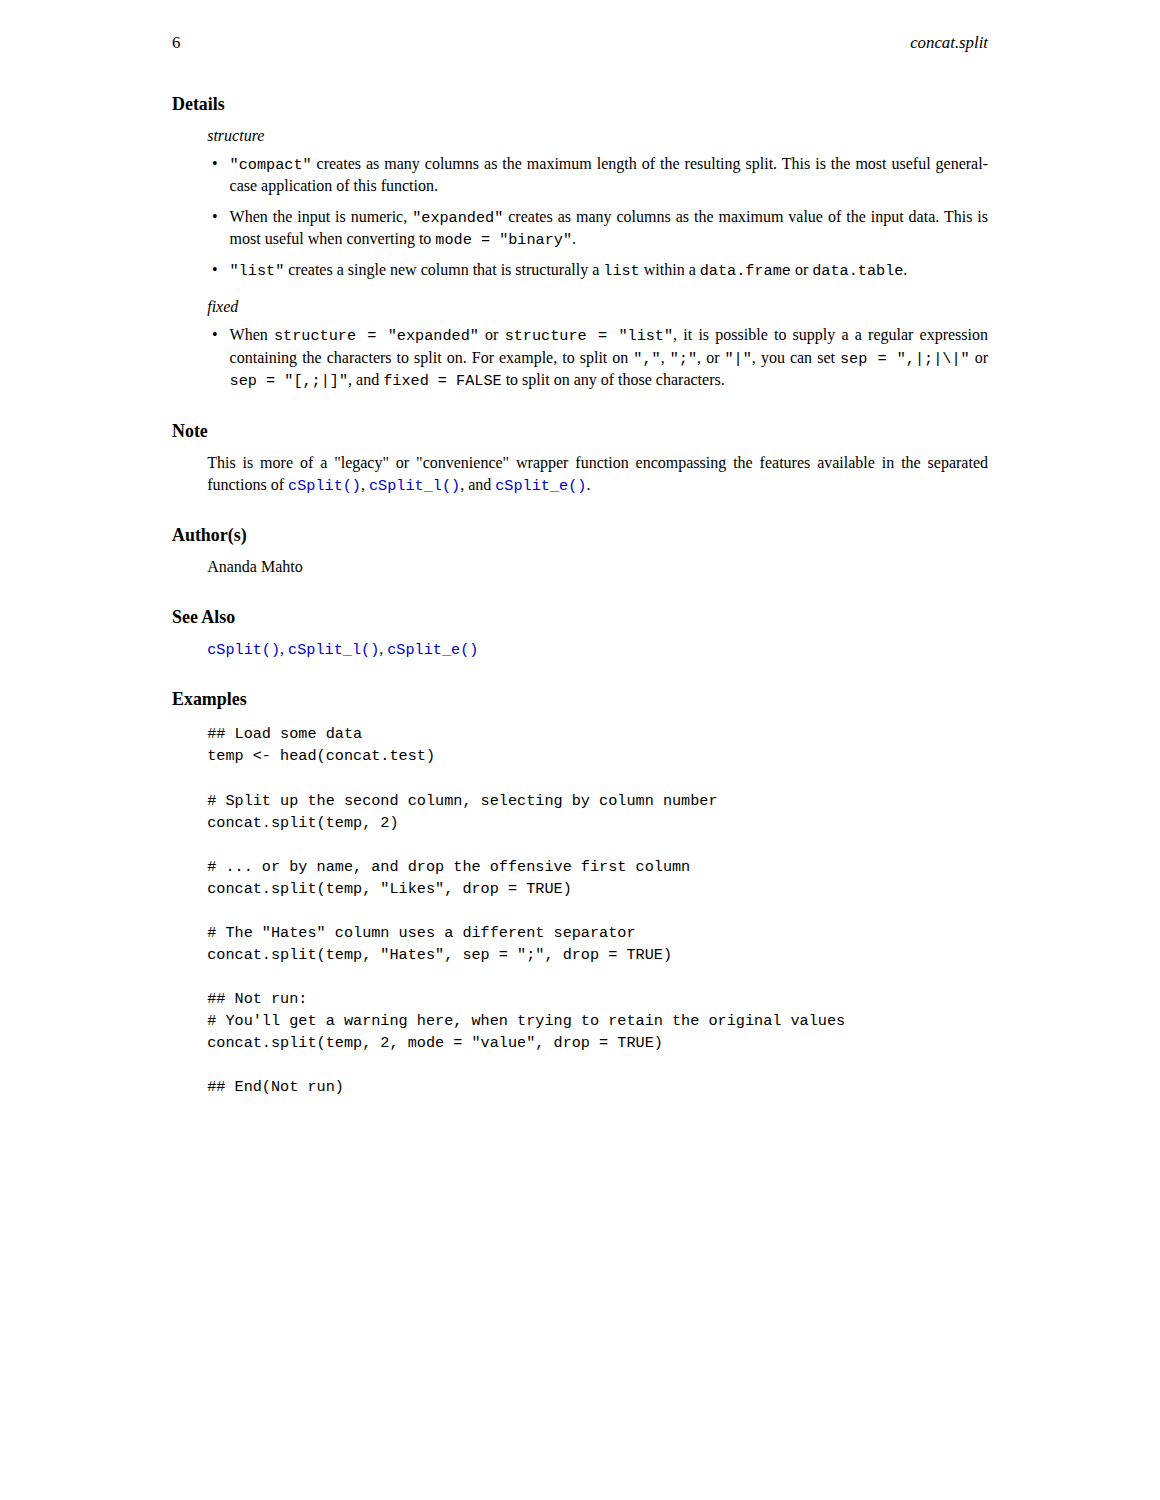6 concat.split
Details
structure
"compact" creates as many columns as the maximum length of the resulting split. This is the most useful general-case application of this function.
When the input is numeric, "expanded" creates as many columns as the maximum value of the input data. This is most useful when converting to mode = "binary".
"list" creates a single new column that is structurally a list within a data.frame or data.table.
fixed
When structure = "expanded" or structure = "list", it is possible to supply a a regular expression containing the characters to split on. For example, to split on ",", ";", or "|", you can set sep = ",|;|\|" or sep = "[,;|]", and fixed = FALSE to split on any of those characters.
Note
This is more of a "legacy" or "convenience" wrapper function encompassing the features available in the separated functions of cSplit(), cSplit_l(), and cSplit_e().
Author(s)
Ananda Mahto
See Also
cSplit(), cSplit_l(), cSplit_e()
Examples
## Load some data
temp <- head(concat.test)

# Split up the second column, selecting by column number
concat.split(temp, 2)

# ... or by name, and drop the offensive first column
concat.split(temp, "Likes", drop = TRUE)

# The "Hates" column uses a different separator
concat.split(temp, "Hates", sep = ";", drop = TRUE)

## Not run:
# You'll get a warning here, when trying to retain the original values
concat.split(temp, 2, mode = "value", drop = TRUE)

## End(Not run)